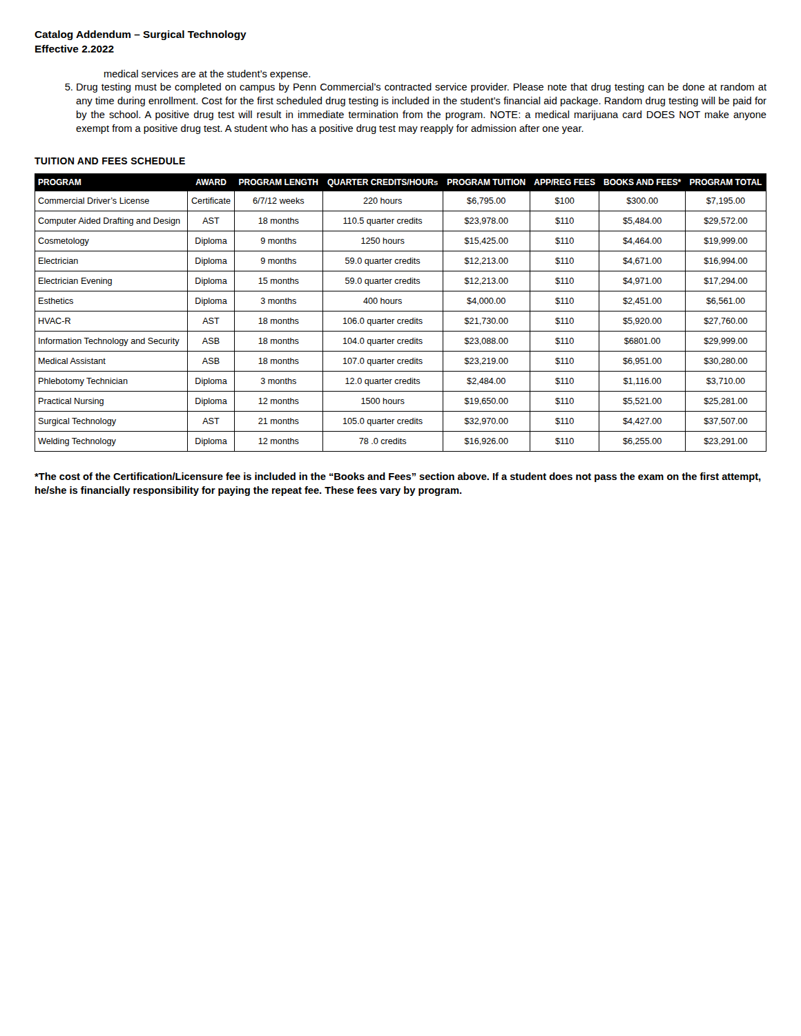Catalog Addendum – Surgical Technology
Effective 2.2022
medical services are at the student’s expense.
Drug testing must be completed on campus by Penn Commercial’s contracted service provider. Please note that drug testing can be done at random at any time during enrollment. Cost for the first scheduled drug testing is included in the student’s financial aid package. Random drug testing will be paid for by the school. A positive drug test will result in immediate termination from the program. NOTE: a medical marijuana card DOES NOT make anyone exempt from a positive drug test. A student who has a positive drug test may reapply for admission after one year.
TUITION AND FEES SCHEDULE
| PROGRAM | AWARD | PROGRAM LENGTH | QUARTER CREDITS/HOUR S | PROGRAM TUITION | APP/REG FEES | BOOKS AND FEES* | PROGRAM TOTAL |
| --- | --- | --- | --- | --- | --- | --- | --- |
| Commercial Driver’s License | Certificate | 6/7/12 weeks | 220 hours | $6,795.00 | $100 | $300.00 | $7,195.00 |
| Computer Aided Drafting and Design | AST | 18 months | 110.5 quarter credits | $23,978.00 | $110 | $5,484.00 | $29,572.00 |
| Cosmetology | Diploma | 9 months | 1250 hours | $15,425.00 | $110 | $4,464.00 | $19,999.00 |
| Electrician | Diploma | 9 months | 59.0 quarter credits | $12,213.00 | $110 | $4,671.00 | $16,994.00 |
| Electrician Evening | Diploma | 15 months | 59.0 quarter credits | $12,213.00 | $110 | $4,971.00 | $17,294.00 |
| Esthetics | Diploma | 3 months | 400 hours | $4,000.00 | $110 | $2,451.00 | $6,561.00 |
| HVAC-R | AST | 18 months | 106.0 quarter credits | $21,730.00 | $110 | $5,920.00 | $27,760.00 |
| Information Technology and Security | ASB | 18 months | 104.0 quarter credits | $23,088.00 | $110 | $6801.00 | $29,999.00 |
| Medical Assistant | ASB | 18 months | 107.0 quarter credits | $23,219.00 | $110 | $6,951.00 | $30,280.00 |
| Phlebotomy Technician | Diploma | 3 months | 12.0 quarter credits | $2,484.00 | $110 | $1,116.00 | $3,710.00 |
| Practical Nursing | Diploma | 12 months | 1500 hours | $19,650.00 | $110 | $5,521.00 | $25,281.00 |
| Surgical Technology | AST | 21 months | 105.0 quarter credits | $32,970.00 | $110 | $4,427.00 | $37,507.00 |
| Welding Technology | Diploma | 12 months | 78 .0 credits | $16,926.00 | $110 | $6,255.00 | $23,291.00 |
*The cost of the Certification/Licensure fee is included in the “Books and Fees” section above. If a student does not pass the exam on the first attempt, he/she is financially responsibility for paying the repeat fee. These fees vary by program.